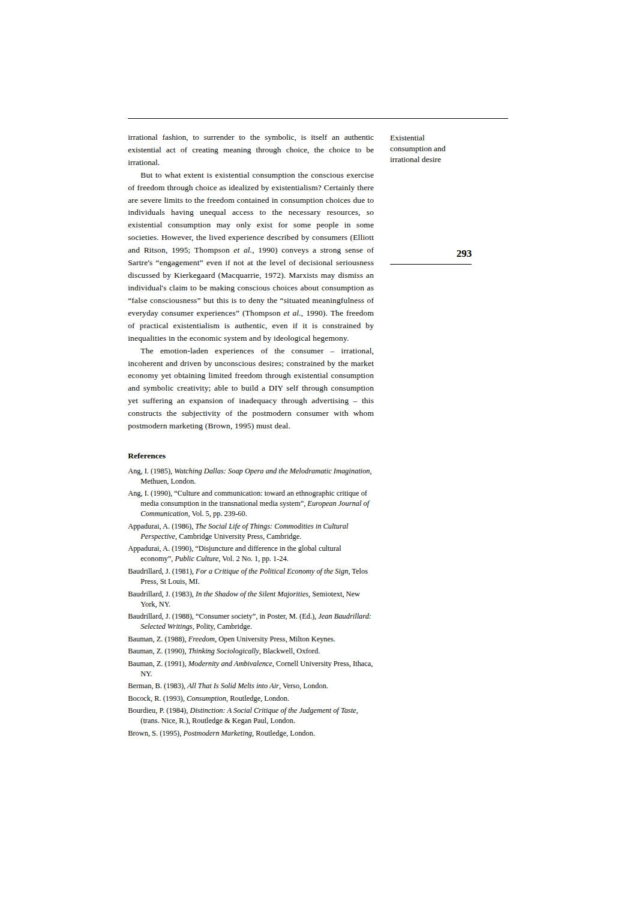irrational fashion, to surrender to the symbolic, is itself an authentic existential act of creating meaning through choice, the choice to be irrational.
But to what extent is existential consumption the conscious exercise of freedom through choice as idealized by existentialism? Certainly there are severe limits to the freedom contained in consumption choices due to individuals having unequal access to the necessary resources, so existential consumption may only exist for some people in some societies. However, the lived experience described by consumers (Elliott and Ritson, 1995; Thompson et al., 1990) conveys a strong sense of Sartre's “engagement” even if not at the level of decisional seriousness discussed by Kierkegaard (Macquarrie, 1972). Marxists may dismiss an individual's claim to be making conscious choices about consumption as “false consciousness” but this is to deny the “situated meaningfulness of everyday consumer experiences” (Thompson et al., 1990). The freedom of practical existentialism is authentic, even if it is constrained by inequalities in the economic system and by ideological hegemony.
The emotion-laden experiences of the consumer – irrational, incoherent and driven by unconscious desires; constrained by the market economy yet obtaining limited freedom through existential consumption and symbolic creativity; able to build a DIY self through consumption yet suffering an expansion of inadequacy through advertising – this constructs the subjectivity of the postmodern consumer with whom postmodern marketing (Brown, 1995) must deal.
References
Ang, I. (1985), Watching Dallas: Soap Opera and the Melodramatic Imagination, Methuen, London.
Ang, I. (1990), “Culture and communication: toward an ethnographic critique of media consumption in the transnational media system”, European Journal of Communication, Vol. 5, pp. 239-60.
Appadurai, A. (1986), The Social Life of Things: Commodities in Cultural Perspective, Cambridge University Press, Cambridge.
Appadurai, A. (1990), “Disjuncture and difference in the global cultural economy”, Public Culture, Vol. 2 No. 1, pp. 1-24.
Baudrillard, J. (1981), For a Critique of the Political Economy of the Sign, Telos Press, St Louis, MI.
Baudrillard, J. (1983), In the Shadow of the Silent Majorities, Semiotext, New York, NY.
Baudrillard, J. (1988), “Consumer society”, in Poster, M. (Ed.), Jean Baudrillard: Selected Writings, Polity, Cambridge.
Bauman, Z. (1988), Freedom, Open University Press, Milton Keynes.
Bauman, Z. (1990), Thinking Sociologically, Blackwell, Oxford.
Bauman, Z. (1991), Modernity and Ambivalence, Cornell University Press, Ithaca, NY.
Berman, B. (1983), All That Is Solid Melts into Air, Verso, London.
Bocock, R. (1993), Consumption, Routledge, London.
Bourdieu, P. (1984), Distinction: A Social Critique of the Judgement of Taste, (trans. Nice, R.), Routledge & Kegan Paul, London.
Brown, S. (1995), Postmodern Marketing, Routledge, London.
Existential
consumption and
irrational desire
293